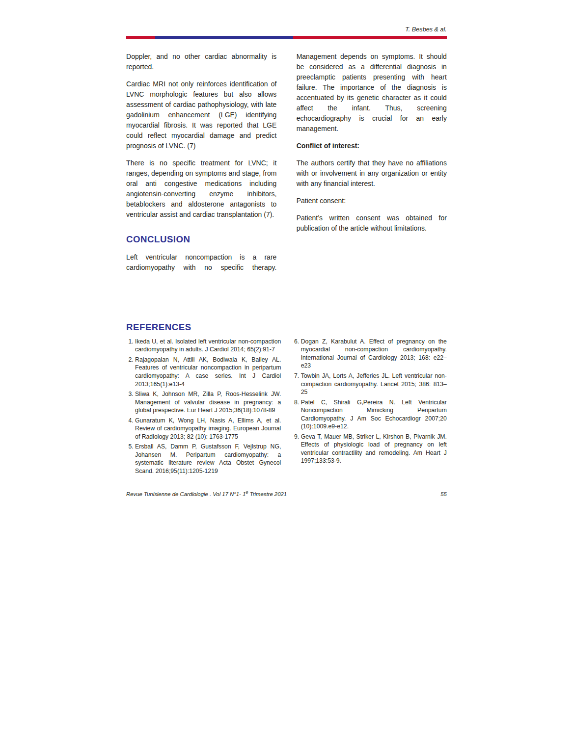T. Besbes & al.
Doppler, and no other cardiac abnormality is reported.
Cardiac MRI not only reinforces identification of LVNC morphologic features but also allows assessment of cardiac pathophysiology, with late gadolinium enhancement (LGE) identifying myocardial fibrosis. It was reported that LGE could reflect myocardial damage and predict prognosis of LVNC. (7)
There is no specific treatment for LVNC; it ranges, depending on symptoms and stage, from oral anti congestive medications including angiotensin-converting enzyme inhibitors, betablockers and aldosterone antagonists to ventricular assist and cardiac transplantation (7).
CONCLUSION
Left ventricular noncompaction is a rare cardiomyopathy with no specific therapy. Management depends on symptoms. It should be considered as a differential diagnosis in preeclamptic patients presenting with heart failure. The importance of the diagnosis is accentuated by its genetic character as it could affect the infant. Thus, screening echocardiography is crucial for an early management.
Conflict of interest:
The authors certify that they have no affiliations with or involvement in any organization or entity with any financial interest.
Patient consent:
Patient’s written consent was obtained for publication of the article without limitations.
REFERENCES
Ikeda U, et al. Isolated left ventricular non-compaction cardiomyopathy in adults. J Cardiol 2014; 65(2):91-7
Rajagopalan N, Attili AK, Bodiwala K, Bailey AL. Features of ventricular noncompaction in peripartum cardiomyopathy: A case series. Int J Cardiol 2013;165(1):e13-4
Sliwa K, Johnson MR, Zilla P, Roos-Hesselink JW. Management of valvular disease in pregnancy: a global prespective. Eur Heart J 2015;36(18):1078-89
Gunaratum K, Wong LH, Nasis A, Ellims A, et al. Review of cardiomyopathy imaging. European Journal of Radiology 2013; 82 (10): 1763-1775
Ersball AS, Damm P, Gustafsson F, Vejlstrup NG, Johansen M. Peripartum cardiomyopathy: a systematic literature review Acta Obstet Gynecol Scand. 2016;95(11):1205-1219
Dogan Z, Karabulut A. Effect of pregnancy on the myocardial non-compaction cardiomyopathy. International Journal of Cardiology 2013; 168: e22–e23
Towbin JA, Lorts A, Jefferies JL. Left ventricular non-compaction cardiomyopathy. Lancet 2015; 386: 813–25
Patel C, Shirali G,Pereira N. Left Ventricular Noncompaction Mimicking Peripartum Cardiomyopathy. J Am Soc Echocardiogr 2007;20 (10):1009.e9-e12.
Geva T, Mauer MB, Striker L, Kirshon B, Pivarnik JM. Effects of physiologic load of pregnancy on left ventricular contractility and remodeling. Am Heart J 1997;133:53-9.
Revue Tunisienne de Cardiologie . Vol 17 N°1- 1e Trimestre 2021 55